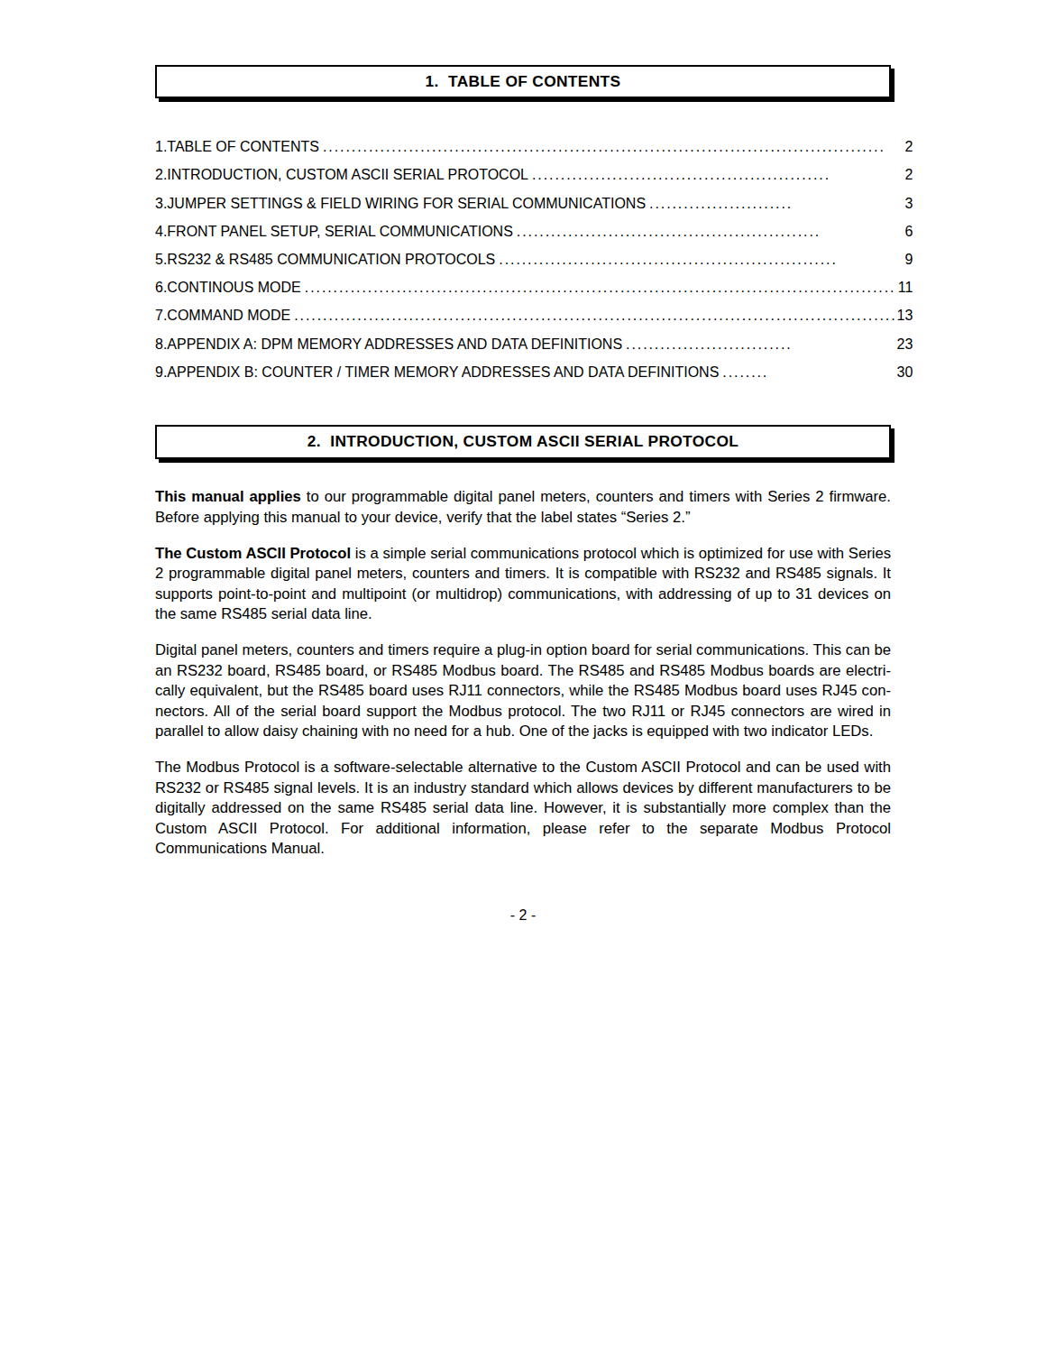1. TABLE OF CONTENTS
| 1. | TABLE OF CONTENTS .................................................................................................. | 2 |
| 2. | INTRODUCTION, CUSTOM ASCII SERIAL PROTOCOL .................................................... | 2 |
| 3. | JUMPER SETTINGS & FIELD WIRING FOR SERIAL COMMUNICATIONS ......................... | 3 |
| 4. | FRONT PANEL SETUP, SERIAL COMMUNICATIONS ..................................................... | 6 |
| 5. | RS232 & RS485 COMMUNICATION PROTOCOLS ........................................................... | 9 |
| 6. | CONTINOUS MODE ....................................................................................................... | 11 |
| 7. | COMMAND MODE ......................................................................................................... | 13 |
| 8. | APPENDIX A: DPM MEMORY ADDRESSES AND DATA DEFINITIONS ............................. | 23 |
| 9. | APPENDIX B: COUNTER / TIMER MEMORY ADDRESSES AND DATA DEFINITIONS ........ | 30 |
2. INTRODUCTION, CUSTOM ASCII SERIAL PROTOCOL
This manual applies to our programmable digital panel meters, counters and timers with Series 2 firmware. Before applying this manual to your device, verify that the label states “Series 2.”
The Custom ASCII Protocol is a simple serial communications protocol which is optimized for use with Series 2 programmable digital panel meters, counters and timers. It is compatible with RS232 and RS485 signals. It supports point-to-point and multipoint (or multidrop) communications, with addressing of up to 31 devices on the same RS485 serial data line.
Digital panel meters, counters and timers require a plug-in option board for serial communications. This can be an RS232 board, RS485 board, or RS485 Modbus board. The RS485 and RS485 Modbus boards are electrically equivalent, but the RS485 board uses RJ11 connectors, while the RS485 Modbus board uses RJ45 connectors. All of the serial board support the Modbus protocol. The two RJ11 or RJ45 connectors are wired in parallel to allow daisy chaining with no need for a hub. One of the jacks is equipped with two indicator LEDs.
The Modbus Protocol is a software-selectable alternative to the Custom ASCII Protocol and can be used with RS232 or RS485 signal levels. It is an industry standard which allows devices by different manufacturers to be digitally addressed on the same RS485 serial data line. However, it is substantially more complex than the Custom ASCII Protocol. For additional information, please refer to the separate Modbus Protocol Communications Manual.
- 2 -